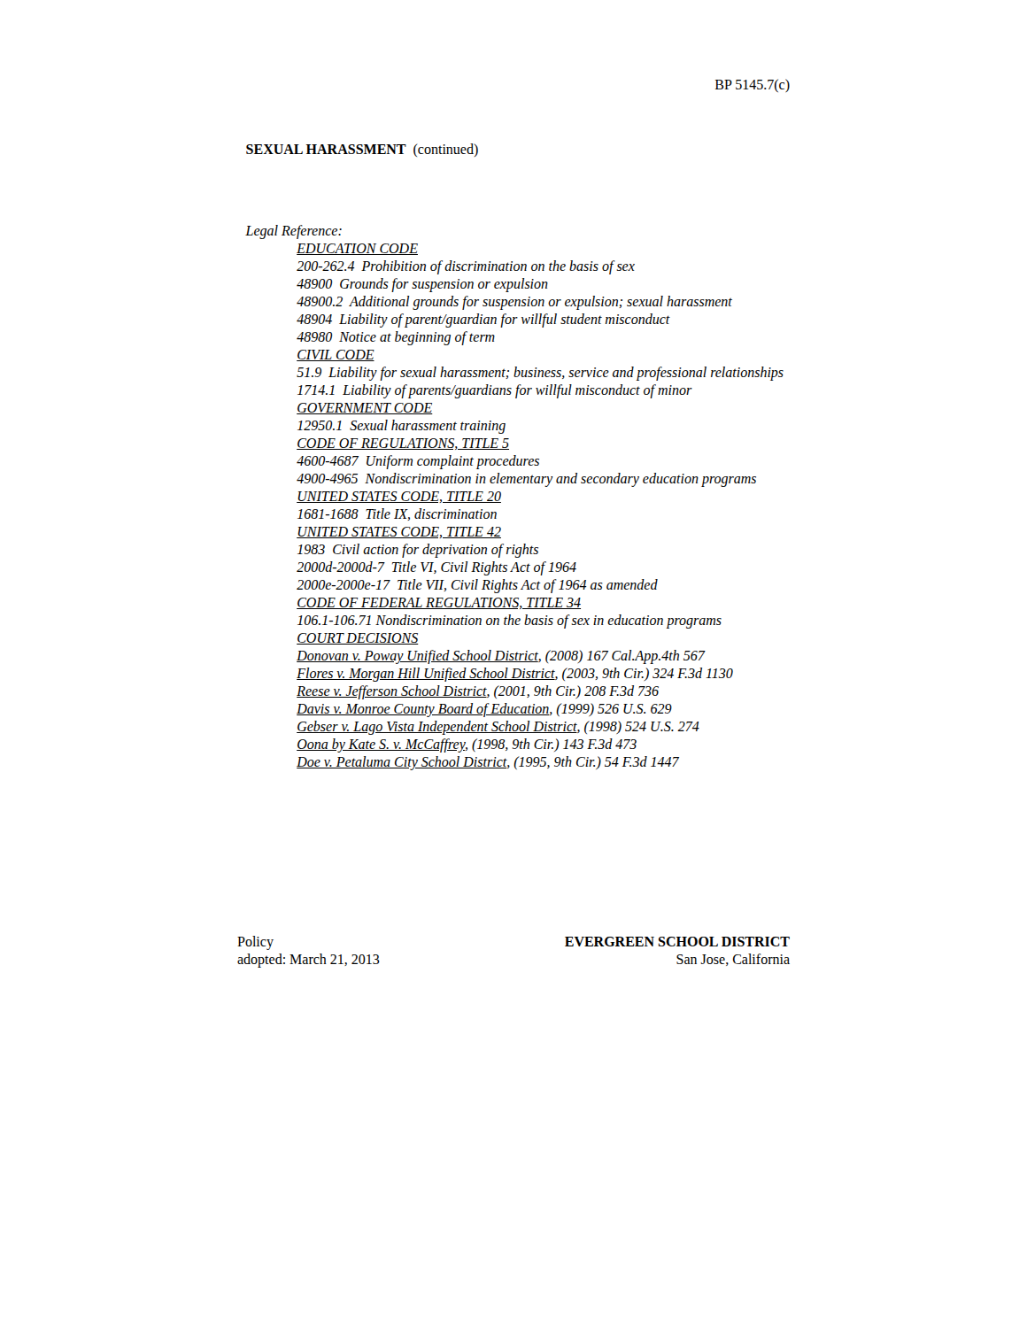BP 5145.7(c)
SEXUAL HARASSMENT (continued)
Legal Reference:
EDUCATION CODE
200-262.4 Prohibition of discrimination on the basis of sex
48900 Grounds for suspension or expulsion
48900.2 Additional grounds for suspension or expulsion; sexual harassment
48904 Liability of parent/guardian for willful student misconduct
48980 Notice at beginning of term
CIVIL CODE
51.9 Liability for sexual harassment; business, service and professional relationships
1714.1 Liability of parents/guardians for willful misconduct of minor
GOVERNMENT CODE
12950.1 Sexual harassment training
CODE OF REGULATIONS, TITLE 5
4600-4687 Uniform complaint procedures
4900-4965 Nondiscrimination in elementary and secondary education programs
UNITED STATES CODE, TITLE 20
1681-1688 Title IX, discrimination
UNITED STATES CODE, TITLE 42
1983 Civil action for deprivation of rights
2000d-2000d-7 Title VI, Civil Rights Act of 1964
2000e-2000e-17 Title VII, Civil Rights Act of 1964 as amended
CODE OF FEDERAL REGULATIONS, TITLE 34
106.1-106.71 Nondiscrimination on the basis of sex in education programs
COURT DECISIONS
Donovan v. Poway Unified School District, (2008) 167 Cal.App.4th 567
Flores v. Morgan Hill Unified School District, (2003, 9th Cir.) 324 F.3d 1130
Reese v. Jefferson School District, (2001, 9th Cir.) 208 F.3d 736
Davis v. Monroe County Board of Education, (1999) 526 U.S. 629
Gebser v. Lago Vista Independent School District, (1998) 524 U.S. 274
Oona by Kate S. v. McCaffrey, (1998, 9th Cir.) 143 F.3d 473
Doe v. Petaluma City School District, (1995, 9th Cir.) 54 F.3d 1447
Policy
adopted: March 21, 2013
Evergreen School District
San Jose, California